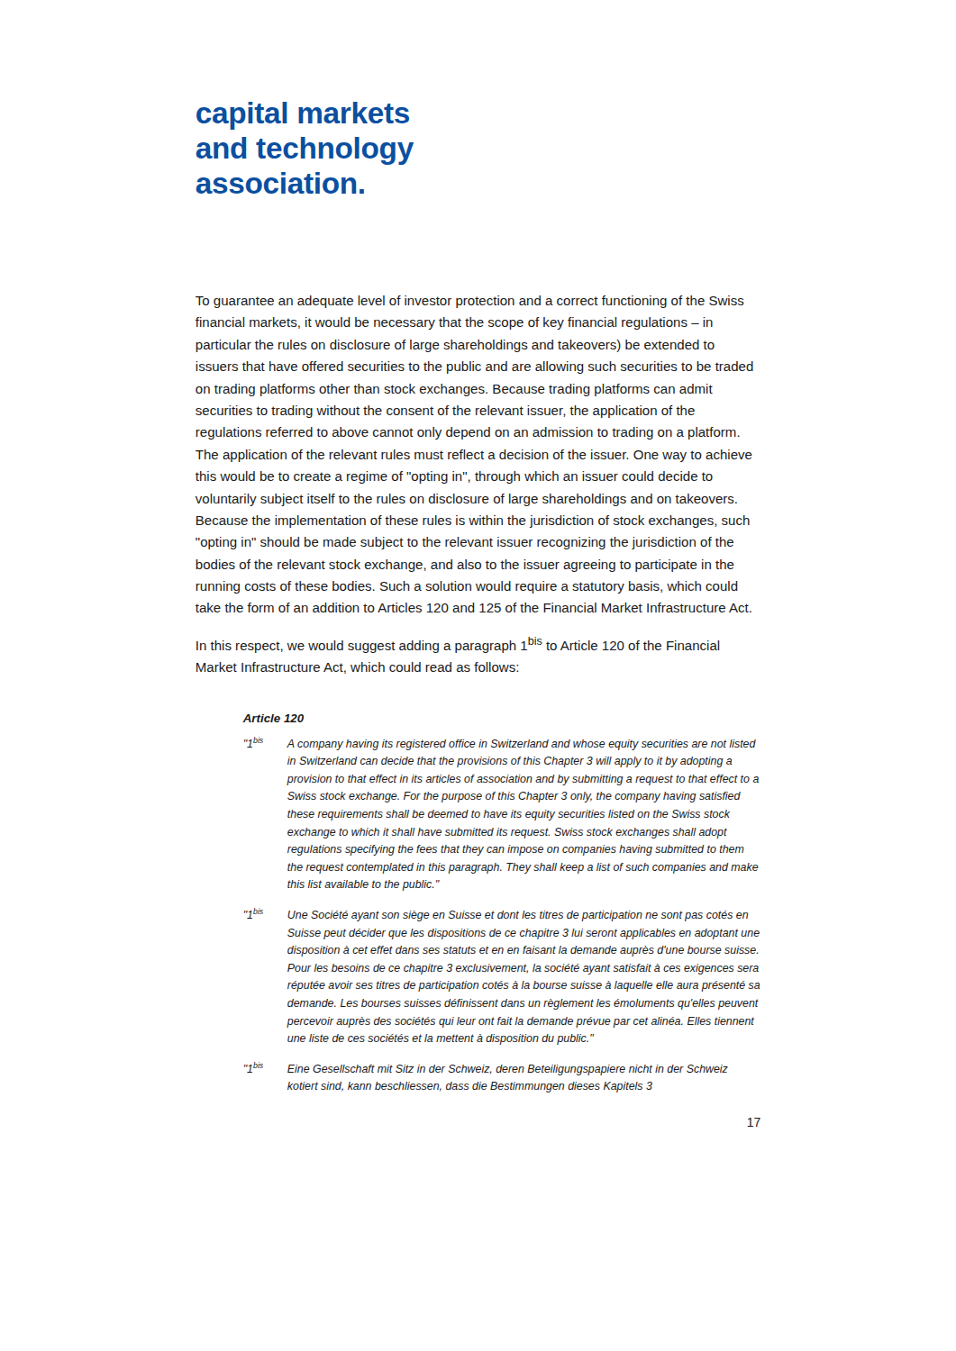capital markets and technology association.
To guarantee an adequate level of investor protection and a correct functioning of the Swiss financial markets, it would be necessary that the scope of key financial regulations – in particular the rules on disclosure of large shareholdings and takeovers) be extended to issuers that have offered securities to the public and are allowing such securities to be traded on trading platforms other than stock exchanges. Because trading platforms can admit securities to trading without the consent of the relevant issuer, the application of the regulations referred to above cannot only depend on an admission to trading on a platform. The application of the relevant rules must reflect a decision of the issuer. One way to achieve this would be to create a regime of "opting in", through which an issuer could decide to voluntarily subject itself to the rules on disclosure of large shareholdings and on takeovers. Because the implementation of these rules is within the jurisdiction of stock exchanges, such "opting in" should be made subject to the relevant issuer recognizing the jurisdiction of the bodies of the relevant stock exchange, and also to the issuer agreeing to participate in the running costs of these bodies. Such a solution would require a statutory basis, which could take the form of an addition to Articles 120 and 125 of the Financial Market Infrastructure Act.
In this respect, we would suggest adding a paragraph 1bis to Article 120 of the Financial Market Infrastructure Act, which could read as follows:
Article 120
"1bis
A company having its registered office in Switzerland and whose equity securities are not listed in Switzerland can decide that the provisions of this Chapter 3 will apply to it by adopting a provision to that effect in its articles of association and by submitting a request to that effect to a Swiss stock exchange. For the purpose of this Chapter 3 only, the company having satisfied these requirements shall be deemed to have its equity securities listed on the Swiss stock exchange to which it shall have submitted its request. Swiss stock exchanges shall adopt regulations specifying the fees that they can impose on companies having submitted to them the request contemplated in this paragraph. They shall keep a list of such companies and make this list available to the public."
"1bis
Une Société ayant son siège en Suisse et dont les titres de participation ne sont pas cotés en Suisse peut décider que les dispositions de ce chapitre 3 lui seront applicables en adoptant une disposition à cet effet dans ses statuts et en en faisant la demande auprès d'une bourse suisse. Pour les besoins de ce chapitre 3 exclusivement, la société ayant satisfait à ces exigences sera réputée avoir ses titres de participation cotés à la bourse suisse à laquelle elle aura présenté sa demande. Les bourses suisses définissent dans un règlement les émoluments qu'elles peuvent percevoir auprès des sociétés qui leur ont fait la demande prévue par cet alinéa. Elles tiennent une liste de ces sociétés et la mettent à disposition du public."
"1bis
Eine Gesellschaft mit Sitz in der Schweiz, deren Beteiligungspapiere nicht in der Schweiz kotiert sind, kann beschliessen, dass die Bestimmungen dieses Kapitels 3
17